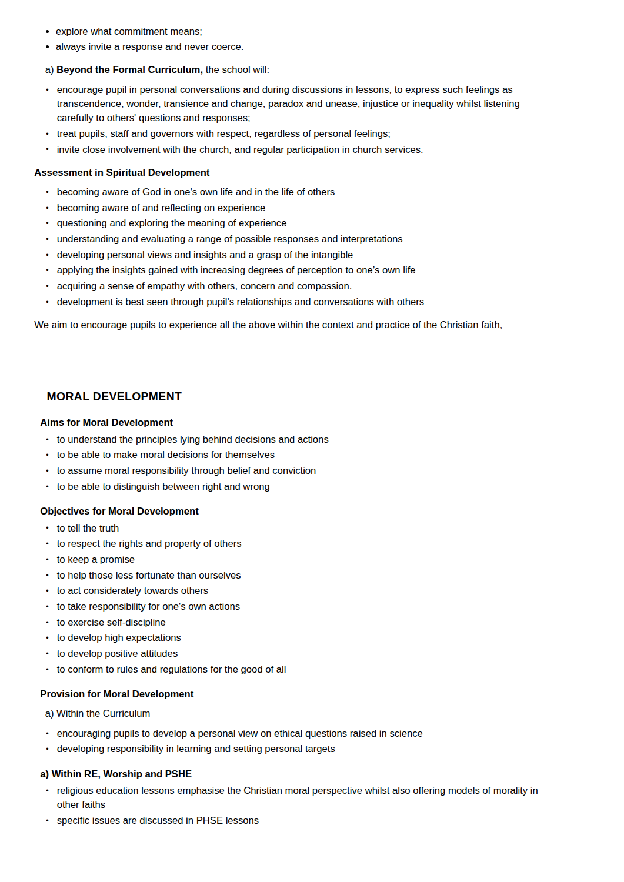explore what commitment means;
always invite a response and never coerce.
a) Beyond the Formal Curriculum, the school will:
encourage pupil in personal conversations and during discussions in lessons, to express such feelings as transcendence, wonder, transience and change, paradox and unease, injustice or inequality whilst listening carefully to others' questions and responses;
treat pupils, staff and governors with respect, regardless of personal feelings;
invite close involvement with the church, and regular participation in church services.
Assessment in Spiritual Development
becoming aware of God in one's own life and in the life of others
becoming aware of and reflecting on experience
questioning and exploring the meaning of experience
understanding and evaluating a range of possible responses and interpretations
developing personal views and insights and a grasp of the intangible
applying the insights gained with increasing degrees of perception to one’s own life
acquiring a sense of empathy with others, concern and compassion.
development is best seen through pupil's relationships and conversations with others
We aim to encourage pupils to experience all the above within the context and practice of the Christian faith,
MORAL DEVELOPMENT
Aims for Moral Development
to understand the principles lying behind decisions and actions
to be able to make moral decisions for themselves
to assume moral responsibility through belief and conviction
to be able to distinguish between right and wrong
Objectives for Moral Development
to tell the truth
to respect the rights and property of others
to keep a promise
to help those less fortunate than ourselves
to act considerately towards others
to take responsibility for one's own actions
to exercise self-discipline
to develop high expectations
to develop positive attitudes
to conform to rules and regulations for the good of all
Provision for Moral Development
a) Within the Curriculum
encouraging pupils to develop a personal view on ethical questions raised in science
developing responsibility in learning and setting personal targets
a) Within RE, Worship and PSHE
religious education lessons emphasise the Christian moral perspective whilst also offering models of morality in other faiths
specific issues are discussed in PHSE lessons